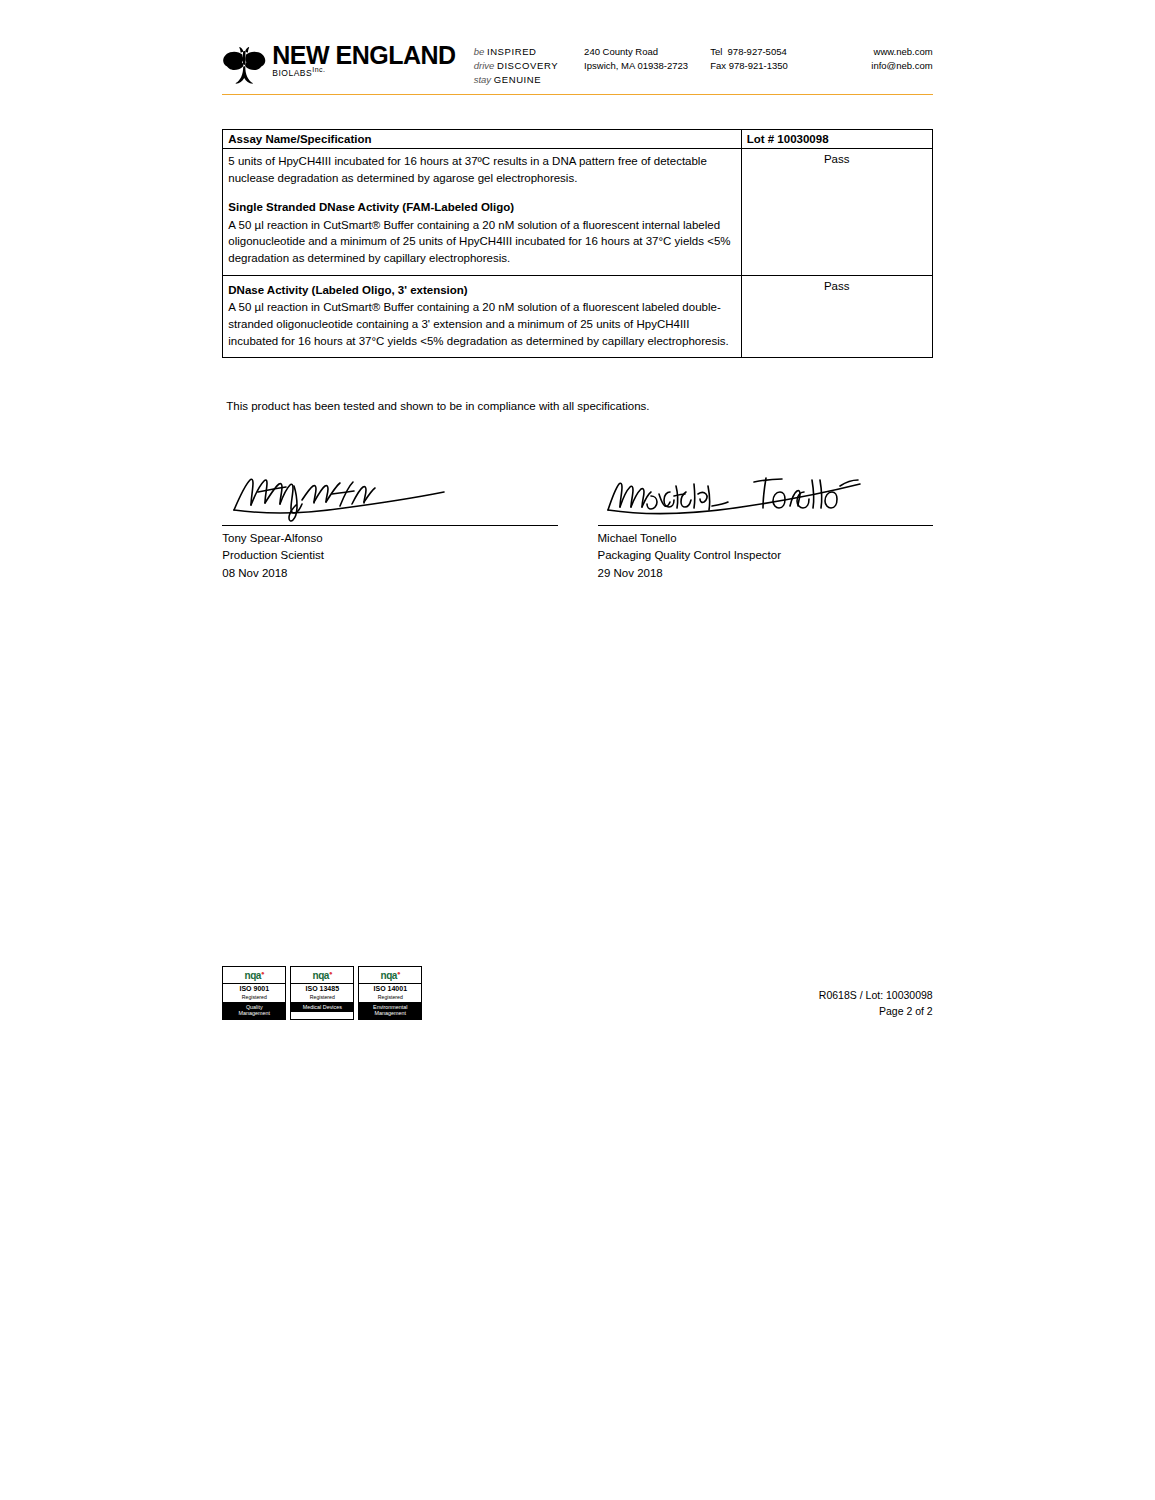NEW ENGLAND
BIOLABSInc.
be INSPIRED
drive DISCOVERY
stay GENUINE
240 County Road
Ipswich, MA 01938-2723
Tel 978-927-5054
Fax 978-921-1350
www.neb.com
info@neb.com
| Assay Name/Specification | Lot # 10030098 |
| --- | --- |
| 5 units of HpyCH4III incubated for 16 hours at 37ºC results in a DNA pattern free of detectable nuclease degradation as determined by agarose gel electrophoresis. Single Stranded DNase Activity (FAM-Labeled Oligo) A 50 µl reaction in CutSmart® Buffer containing a 20 nM solution of a fluorescent internal labeled oligonucleotide and a minimum of 25 units of HpyCH4III incubated for 16 hours at 37°C yields <5% degradation as determined by capillary electrophoresis. | Pass |
| DNase Activity (Labeled Oligo, 3' extension) A 50 µl reaction in CutSmart® Buffer containing a 20 nM solution of a fluorescent labeled double-stranded oligonucleotide containing a 3' extension and a minimum of 25 units of HpyCH4III incubated for 16 hours at 37°C yields <5% degradation as determined by capillary electrophoresis. | Pass |
This product has been tested and shown to be in compliance with all specifications.
Tony Spear-Alfonso
Production Scientist
08 Nov 2018
Michael Tonello
Packaging Quality Control Inspector
29 Nov 2018
nqa●
ISO 9001
Registered
Quality
Management
nqa●
ISO 13485
Registered
Medical Devices
nqa●
ISO 14001
Registered
Environmental
Management
R0618S / Lot: 10030098
Page 2 of 2